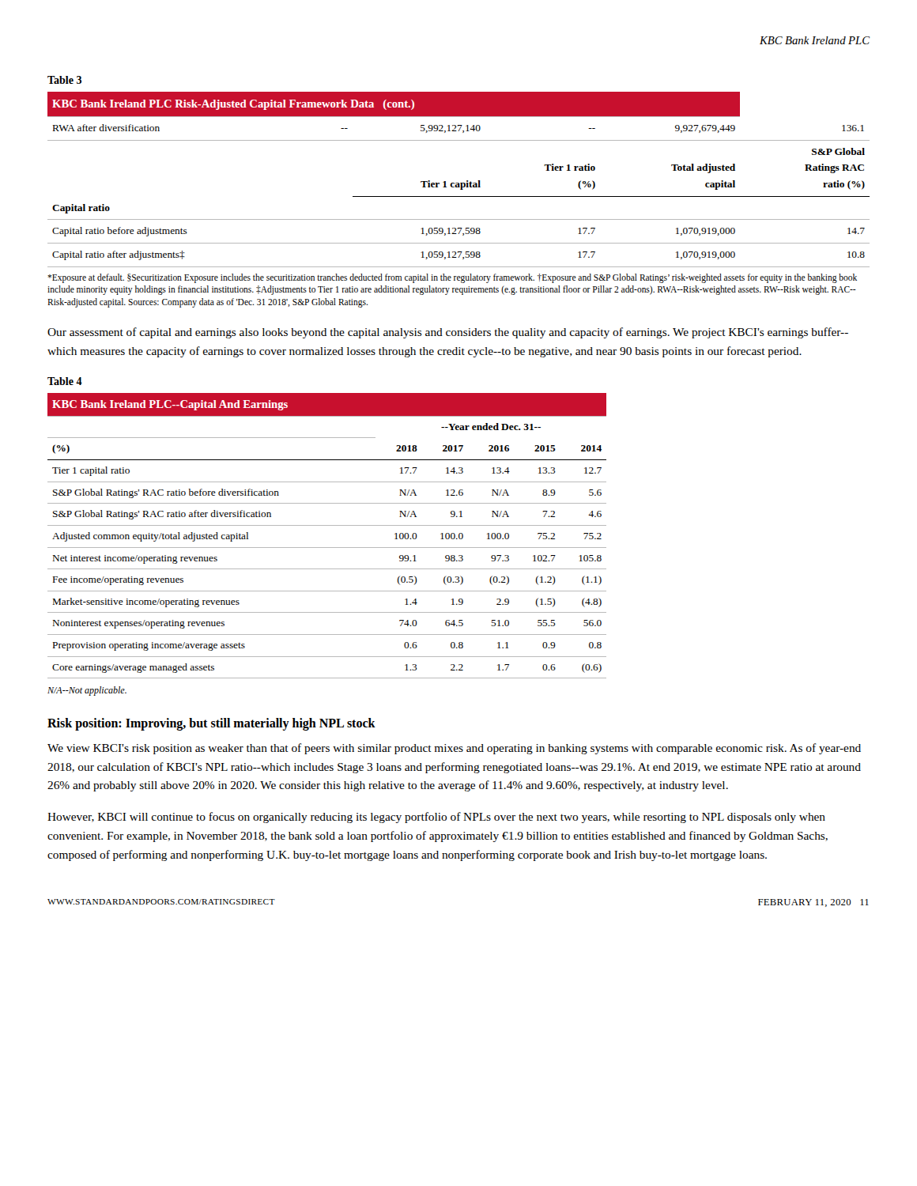KBC Bank Ireland PLC
Table 3
| KBC Bank Ireland PLC Risk-Adjusted Capital Framework Data (cont.) |
| RWA after diversification | -- | 5,992,127,140 | -- | 9,927,679,449 | 136.1 |
| | | Tier 1 capital | Tier 1 ratio (%) | Total adjusted capital | S&P Global Ratings RAC ratio (%) |
| Capital ratio |
| Capital ratio before adjustments | | 1,059,127,598 | 17.7 | 1,070,919,000 | 14.7 |
| Capital ratio after adjustments‡ | | 1,059,127,598 | 17.7 | 1,070,919,000 | 10.8 |
*Exposure at default. §Securitization Exposure includes the securitization tranches deducted from capital in the regulatory framework. †Exposure and S&P Global Ratings’ risk-weighted assets for equity in the banking book include minority equity holdings in financial institutions. ‡Adjustments to Tier 1 ratio are additional regulatory requirements (e.g. transitional floor or Pillar 2 add-ons). RWA--Risk-weighted assets. RW--Risk weight. RAC--Risk-adjusted capital. Sources: Company data as of 'Dec. 31 2018', S&P Global Ratings.
Our assessment of capital and earnings also looks beyond the capital analysis and considers the quality and capacity of earnings. We project KBCI's earnings buffer--which measures the capacity of earnings to cover normalized losses through the credit cycle--to be negative, and near 90 basis points in our forecast period.
Table 4
| KBC Bank Ireland PLC--Capital And Earnings |
| | --Year ended Dec. 31-- |
| (%) | 2018 | 2017 | 2016 | 2015 | 2014 |
| Tier 1 capital ratio | 17.7 | 14.3 | 13.4 | 13.3 | 12.7 |
| S&P Global Ratings' RAC ratio before diversification | N/A | 12.6 | N/A | 8.9 | 5.6 |
| S&P Global Ratings' RAC ratio after diversification | N/A | 9.1 | N/A | 7.2 | 4.6 |
| Adjusted common equity/total adjusted capital | 100.0 | 100.0 | 100.0 | 75.2 | 75.2 |
| Net interest income/operating revenues | 99.1 | 98.3 | 97.3 | 102.7 | 105.8 |
| Fee income/operating revenues | (0.5) | (0.3) | (0.2) | (1.2) | (1.1) |
| Market-sensitive income/operating revenues | 1.4 | 1.9 | 2.9 | (1.5) | (4.8) |
| Noninterest expenses/operating revenues | 74.0 | 64.5 | 51.0 | 55.5 | 56.0 |
| Preprovision operating income/average assets | 0.6 | 0.8 | 1.1 | 0.9 | 0.8 |
| Core earnings/average managed assets | 1.3 | 2.2 | 1.7 | 0.6 | (0.6) |
N/A--Not applicable.
Risk position: Improving, but still materially high NPL stock
We view KBCI's risk position as weaker than that of peers with similar product mixes and operating in banking systems with comparable economic risk. As of year-end 2018, our calculation of KBCI's NPL ratio--which includes Stage 3 loans and performing renegotiated loans--was 29.1%. At end 2019, we estimate NPE ratio at around 26% and probably still above 20% in 2020. We consider this high relative to the average of 11.4% and 9.60%, respectively, at industry level.
However, KBCI will continue to focus on organically reducing its legacy portfolio of NPLs over the next two years, while resorting to NPL disposals only when convenient. For example, in November 2018, the bank sold a loan portfolio of approximately €1.9 billion to entities established and financed by Goldman Sachs, composed of performing and nonperforming U.K. buy-to-let mortgage loans and nonperforming corporate book and Irish buy-to-let mortgage loans.
WWW.STANDARDANDPOORS.COM/RATINGSDIRECT
FEBRUARY 11, 2020 11